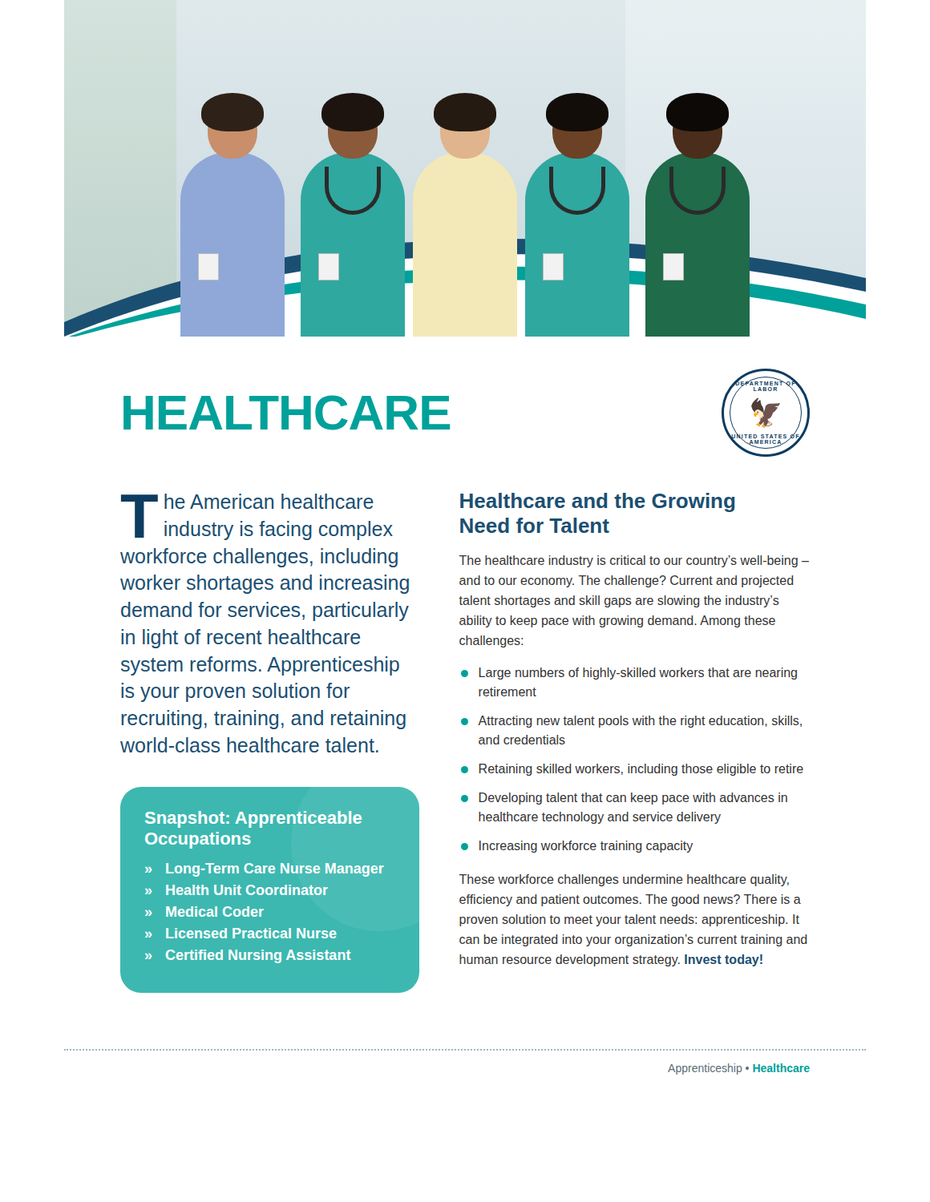HEALTHCARE
Department of Labor 🦅 United States of America
The American healthcare industry is facing complex workforce challenges, including worker shortages and increasing demand for services, particularly in light of recent healthcare system reforms. Apprenticeship is your proven solution for recruiting, training, and retaining world-class healthcare talent.
Snapshot: Apprenticeable
Occupations
Long-Term Care Nurse Manager
Health Unit Coordinator
Medical Coder
Licensed Practical Nurse
Certified Nursing Assistant
Healthcare and the Growing
Need for Talent
The healthcare industry is critical to our country’s well-being – and to our economy. The challenge? Current and projected talent shortages and skill gaps are slowing the industry’s ability to keep pace with growing demand. Among these challenges:
Large numbers of highly-skilled workers that are nearing retirement
Attracting new talent pools with the right education, skills, and credentials
Retaining skilled workers, including those eligible to retire
Developing talent that can keep pace with advances in healthcare technology and service delivery
Increasing workforce training capacity
These workforce challenges undermine healthcare quality, efficiency and patient outcomes. The good news? There is a proven solution to meet your talent needs: apprenticeship. It can be integrated into your organization’s current training and human resource development strategy. Invest today!
Apprenticeship • Healthcare